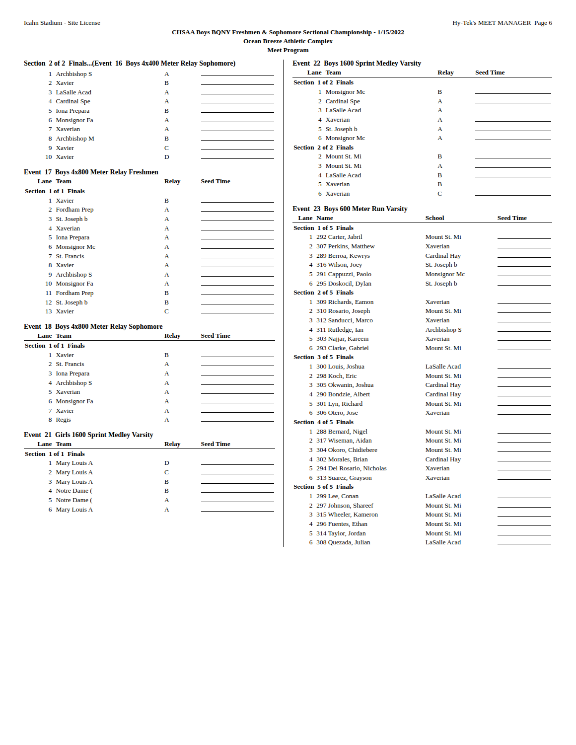Icahn Stadium - Site License
Hy-Tek's MEET MANAGER Page 6
CHSAA Boys BQNY Freshmen & Sophomore Sectional Championship - 1/15/2022
Ocean Breeze Athletic Complex
Meet Program
Section 2 of 2 Finals...(Event 16 Boys 4x400 Meter Relay Sophomore)
| 1 | Archbishop S | A | |
| 2 | Xavier | B | |
| 3 | LaSalle Acad | A | |
| 4 | Cardinal Spe | A | |
| 5 | Iona Prepara | B | |
| 6 | Monsignor Fa | A | |
| 7 | Xaverian | A | |
| 8 | Archbishop M | B | |
| 9 | Xavier | C | |
| 10 | Xavier | D | |
Event 17 Boys 4x800 Meter Relay Freshmen
| Lane | Team | Relay | Seed Time |
| --- | --- | --- | --- |
| Section 1 of 1 Finals |
| 1 | Xavier | B | |
| 2 | Fordham Prep | A | |
| 3 | St. Joseph b | A | |
| 4 | Xaverian | A | |
| 5 | Iona Prepara | A | |
| 6 | Monsignor Mc | A | |
| 7 | St. Francis | A | |
| 8 | Xavier | A | |
| 9 | Archbishop S | A | |
| 10 | Monsignor Fa | A | |
| 11 | Fordham Prep | B | |
| 12 | St. Joseph b | B | |
| 13 | Xavier | C | |
Event 18 Boys 4x800 Meter Relay Sophomore
| Lane | Team | Relay | Seed Time |
| --- | --- | --- | --- |
| Section 1 of 1 Finals |
| 1 | Xavier | B | |
| 2 | St. Francis | A | |
| 3 | Iona Prepara | A | |
| 4 | Archbishop S | A | |
| 5 | Xaverian | A | |
| 6 | Monsignor Fa | A | |
| 7 | Xavier | A | |
| 8 | Regis | A | |
Event 21 Girls 1600 Sprint Medley Varsity
| Lane | Team | Relay | Seed Time |
| --- | --- | --- | --- |
| Section 1 of 1 Finals |
| 1 | Mary Louis A | D | |
| 2 | Mary Louis A | C | |
| 3 | Mary Louis A | B | |
| 4 | Notre Dame ( | B | |
| 5 | Notre Dame ( | A | |
| 6 | Mary Louis A | A | |
Event 22 Boys 1600 Sprint Medley Varsity
| Lane | Team | Relay | Seed Time |
| --- | --- | --- | --- |
| Section 1 of 2 Finals |
| 1 | Monsignor Mc | B | |
| 2 | Cardinal Spe | A | |
| 3 | LaSalle Acad | A | |
| 4 | Xaverian | A | |
| 5 | St. Joseph b | A | |
| 6 | Monsignor Mc | A | |
| Section 2 of 2 Finals |
| 2 | Mount St. Mi | B | |
| 3 | Mount St. Mi | A | |
| 4 | LaSalle Acad | B | |
| 5 | Xaverian | B | |
| 6 | Xaverian | C | |
Event 23 Boys 600 Meter Run Varsity
| Lane | Name | School | Seed Time |
| --- | --- | --- | --- |
| Section 1 of 5 Finals |
| 1 | 292 Carter, Jabril | Mount St. Mi | |
| 2 | 307 Perkins, Matthew | Xaverian | |
| 3 | 289 Berroa, Kewrys | Cardinal Hay | |
| 4 | 316 Wilson, Joey | St. Joseph b | |
| 5 | 291 Cappuzzi, Paolo | Monsignor Mc | |
| 6 | 295 Doskocil, Dylan | St. Joseph b | |
| Section 2 of 5 Finals |
| 1 | 309 Richards, Eamon | Xaverian | |
| 2 | 310 Rosario, Joseph | Mount St. Mi | |
| 3 | 312 Sanducci, Marco | Xaverian | |
| 4 | 311 Rutledge, Ian | Archbishop S | |
| 5 | 303 Najjar, Kareem | Xaverian | |
| 6 | 293 Clarke, Gabriel | Mount St. Mi | |
| Section 3 of 5 Finals |
| 1 | 300 Louis, Joshua | LaSalle Acad | |
| 2 | 298 Koch, Eric | Mount St. Mi | |
| 3 | 305 Okwanin, Joshua | Cardinal Hay | |
| 4 | 290 Bondzie, Albert | Cardinal Hay | |
| 5 | 301 Lyn, Richard | Mount St. Mi | |
| 6 | 306 Otero, Jose | Xaverian | |
| Section 4 of 5 Finals |
| 1 | 288 Bernard, Nigel | Mount St. Mi | |
| 2 | 317 Wiseman, Aidan | Mount St. Mi | |
| 3 | 304 Okoro, Chidiebere | Mount St. Mi | |
| 4 | 302 Morales, Brian | Cardinal Hay | |
| 5 | 294 Del Rosario, Nicholas | Xaverian | |
| 6 | 313 Suarez, Grayson | Xaverian | |
| Section 5 of 5 Finals |
| 1 | 299 Lee, Conan | LaSalle Acad | |
| 2 | 297 Johnson, Shareef | Mount St. Mi | |
| 3 | 315 Wheeler, Kameron | Mount St. Mi | |
| 4 | 296 Fuentes, Ethan | Mount St. Mi | |
| 5 | 314 Taylor, Jordan | Mount St. Mi | |
| 6 | 308 Quezada, Julian | LaSalle Acad | |